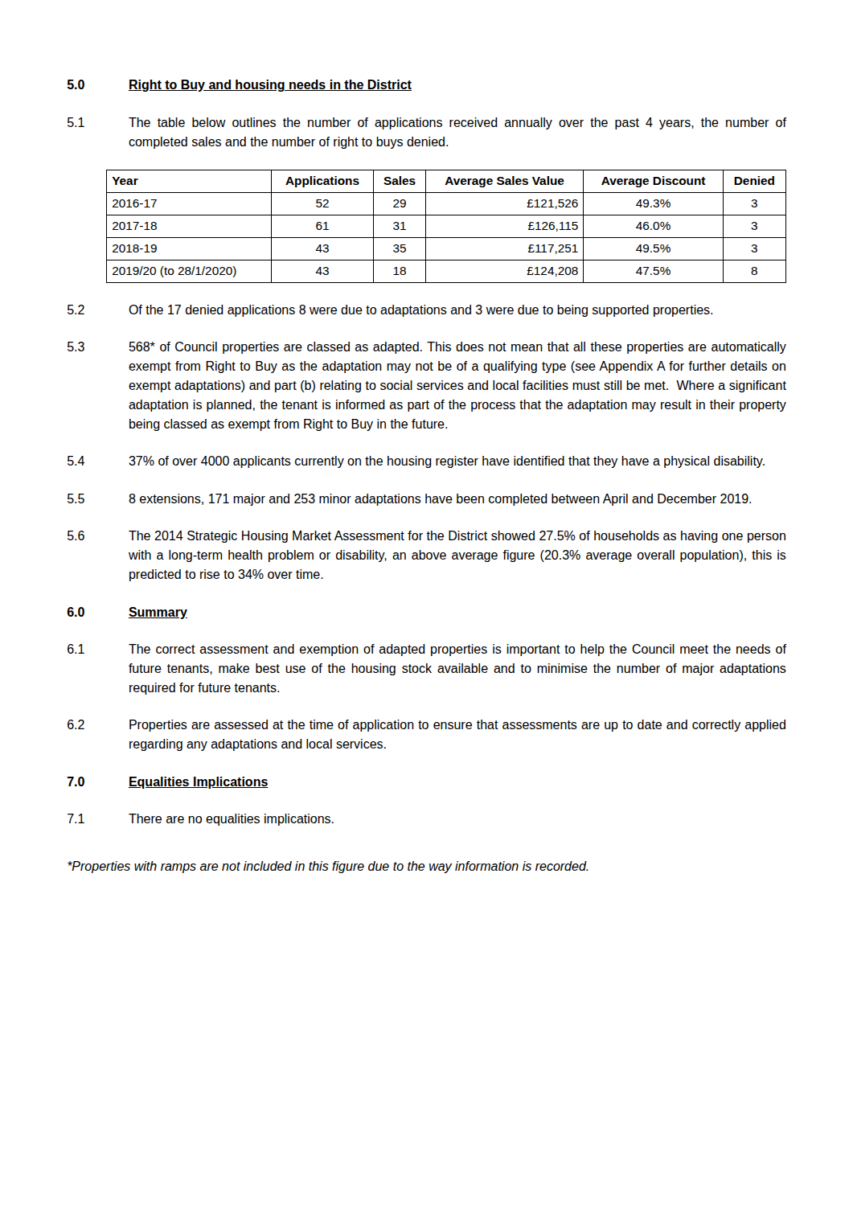5.0
Right to Buy and housing needs in the District
5.1
The table below outlines the number of applications received annually over the past 4 years, the number of completed sales and the number of right to buys denied.
| Year | Applications | Sales | Average Sales Value | Average Discount | Denied |
| --- | --- | --- | --- | --- | --- |
| 2016-17 | 52 | 29 | £121,526 | 49.3% | 3 |
| 2017-18 | 61 | 31 | £126,115 | 46.0% | 3 |
| 2018-19 | 43 | 35 | £117,251 | 49.5% | 3 |
| 2019/20 (to 28/1/2020) | 43 | 18 | £124,208 | 47.5% | 8 |
5.2
Of the 17 denied applications 8 were due to adaptations and 3 were due to being supported properties.
5.3
568* of Council properties are classed as adapted. This does not mean that all these properties are automatically exempt from Right to Buy as the adaptation may not be of a qualifying type (see Appendix A for further details on exempt adaptations) and part (b) relating to social services and local facilities must still be met. Where a significant adaptation is planned, the tenant is informed as part of the process that the adaptation may result in their property being classed as exempt from Right to Buy in the future.
5.4
37% of over 4000 applicants currently on the housing register have identified that they have a physical disability.
5.5
8 extensions, 171 major and 253 minor adaptations have been completed between April and December 2019.
5.6
The 2014 Strategic Housing Market Assessment for the District showed 27.5% of households as having one person with a long-term health problem or disability, an above average figure (20.3% average overall population), this is predicted to rise to 34% over time.
6.0
Summary
6.1
The correct assessment and exemption of adapted properties is important to help the Council meet the needs of future tenants, make best use of the housing stock available and to minimise the number of major adaptations required for future tenants.
6.2
Properties are assessed at the time of application to ensure that assessments are up to date and correctly applied regarding any adaptations and local services.
7.0
Equalities Implications
7.1
There are no equalities implications.
*Properties with ramps are not included in this figure due to the way information is recorded.